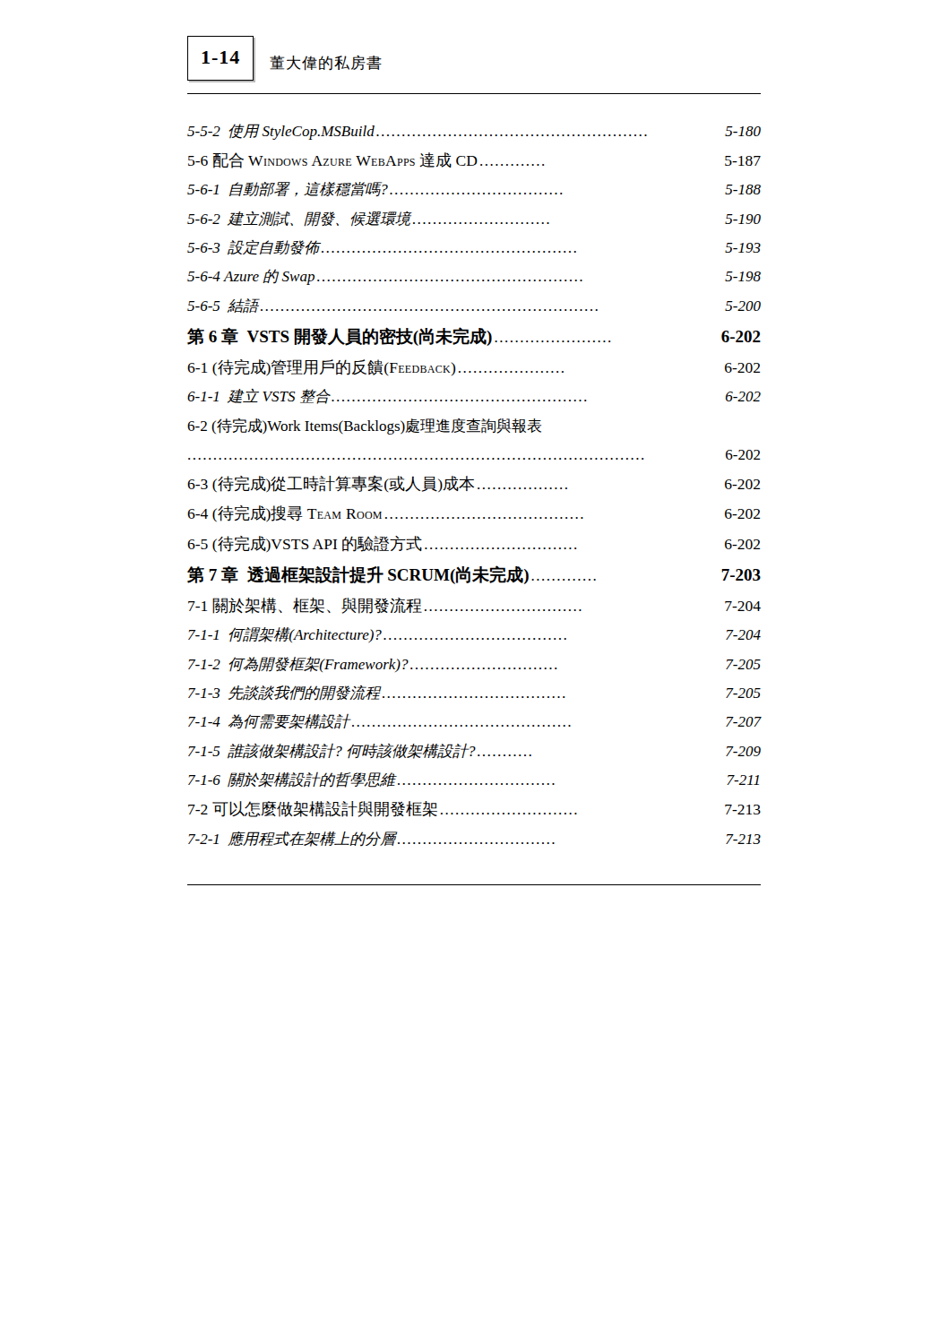1-14 董大偉的私房書
5-5-2 使用 StyleCop.MSBuild ..................................................... 5-180
5-6 配合 Windows Azure WebApps 達成 CD ............. 5-187
5-6-1 自動部署，這樣穩當嗎? .................................. 5-188
5-6-2 建立測試、開發、候選環境 ........................... 5-190
5-6-3 設定自動發佈 .................................................. 5-193
5-6-4 Azure 的 Swap .................................................... 5-198
5-6-5 結語 .................................................................. 5-200
第 6 章 VSTS 開發人員的密技(尚未完成) ....................... 6-202
6-1 (待完成)管理用戶的反饋(Feedback) ..................... 6-202
6-1-1 建立 VSTS 整合 .................................................. 6-202
6-2 (待完成)Work Items(Backlogs) 處理進度查詢與報表 ......................................................................................... 6-202
6-3 (待完成)從工時計算專案(或人員)成本 .................. 6-202
6-4 (待完成)搜尋 Team Room ....................................... 6-202
6-5 (待完成)VSTS API 的驗證方式 .............................. 6-202
第 7 章 透過框架設計提升 SCRUM(尚未完成) ............. 7-203
7-1 關於架構、框架、與開發流程 ............................... 7-204
7-1-1 何謂架構(Architecture)? .................................... 7-204
7-1-2 何為開發框架(Framework)? ............................. 7-205
7-1-3 先談談我們的開發流程 .................................... 7-205
7-1-4 為何需要架構設計 ........................................... 7-207
7-1-5 誰該做架構設計? 何時該做架構設計? ........... 7-209
7-1-6 關於架構設計的哲學思維 ............................... 7-211
7-2 可以怎麼做架構設計與開發框架 ........................... 7-213
7-2-1 應用程式在架構上的分層 ............................... 7-213